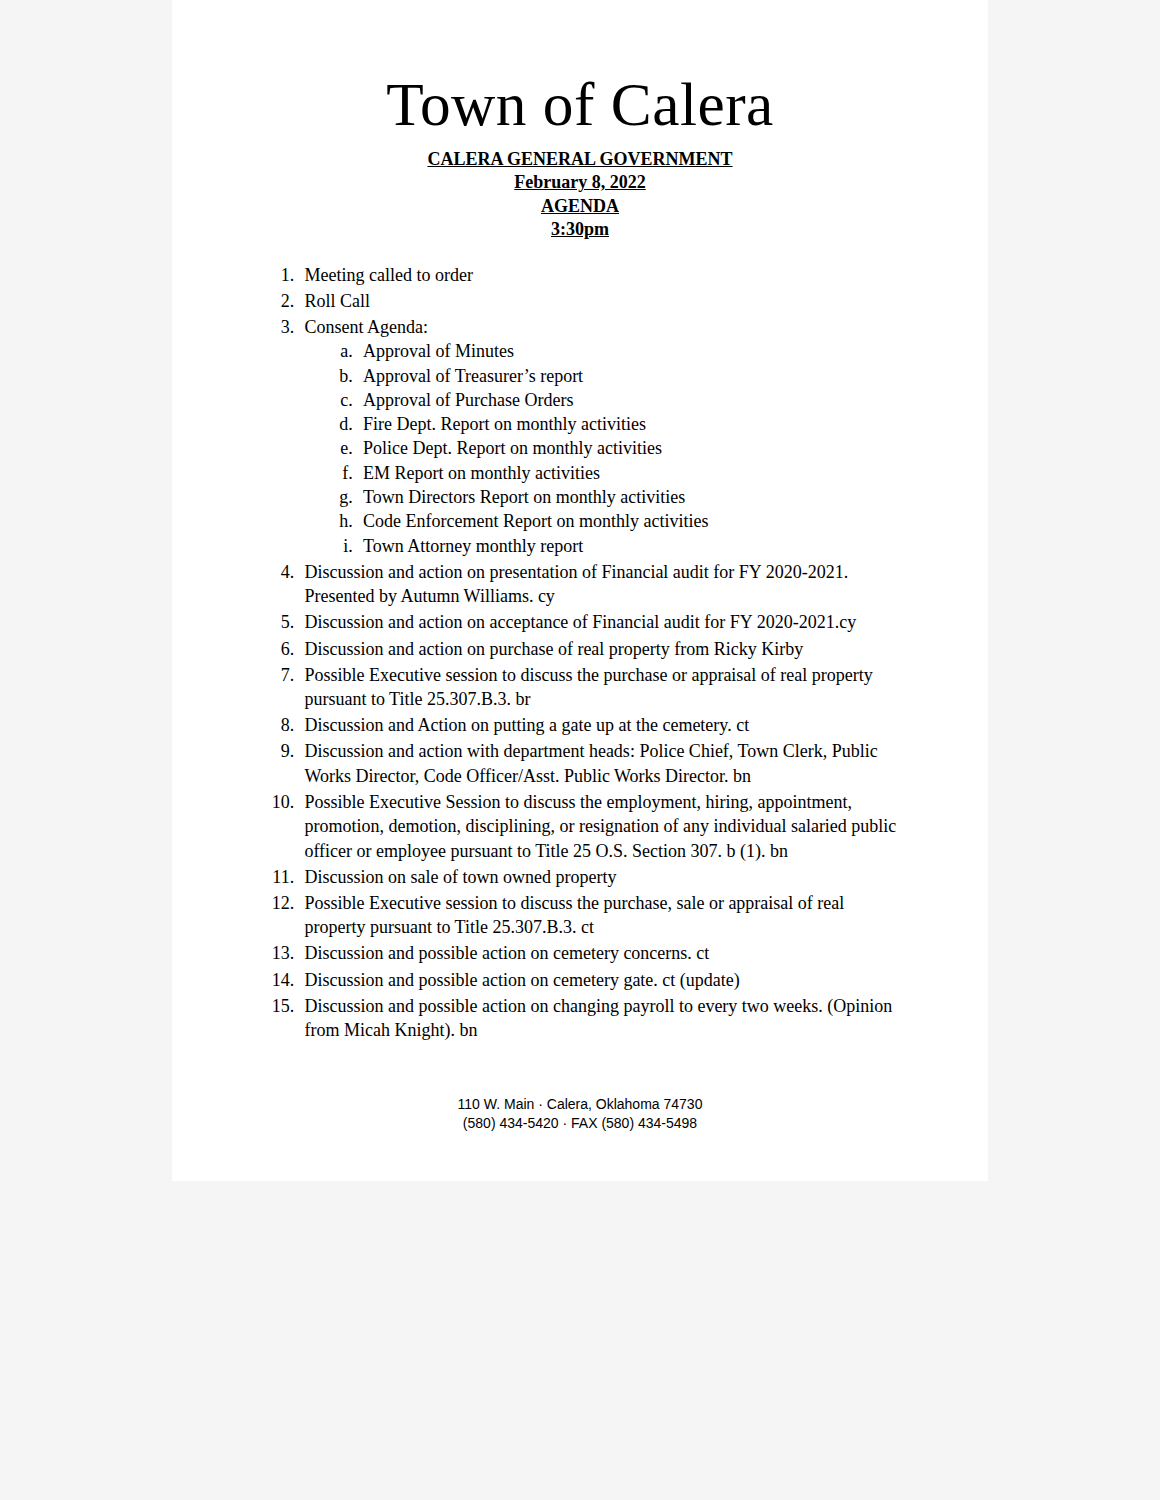Town of Calera
CALERA GENERAL GOVERNMENT February 8, 2022 AGENDA 3:30pm
Meeting called to order
Roll Call
Consent Agenda:
Approval of Minutes
Approval of Treasurer’s report
Approval of Purchase Orders
Fire Dept. Report on monthly activities
Police Dept. Report on monthly activities
EM Report on monthly activities
Town Directors Report on monthly activities
Code Enforcement Report on monthly activities
Town Attorney monthly report
Discussion and action on presentation of Financial audit for FY 2020-2021. Presented by Autumn Williams. cy
Discussion and action on acceptance of Financial audit for FY 2020-2021.cy
Discussion and action on purchase of real property from Ricky Kirby
Possible Executive session to discuss the purchase or appraisal of real property pursuant to Title 25.307.B.3. br
Discussion and Action on putting a gate up at the cemetery. ct
Discussion and action with department heads: Police Chief, Town Clerk, Public Works Director, Code Officer/Asst. Public Works Director. bn
Possible Executive Session to discuss the employment, hiring, appointment, promotion, demotion, disciplining, or resignation of any individual salaried public officer or employee pursuant to Title 25 O.S. Section 307. b (1). bn
Discussion on sale of town owned property
Possible Executive session to discuss the purchase, sale or appraisal of real property pursuant to Title 25.307.B.3. ct
Discussion and possible action on cemetery concerns. ct
Discussion and possible action on cemetery gate. ct (update)
Discussion and possible action on changing payroll to every two weeks. (Opinion from Micah Knight). bn
110 W. Main · Calera, Oklahoma 74730
(580) 434-5420 · FAX (580) 434-5498